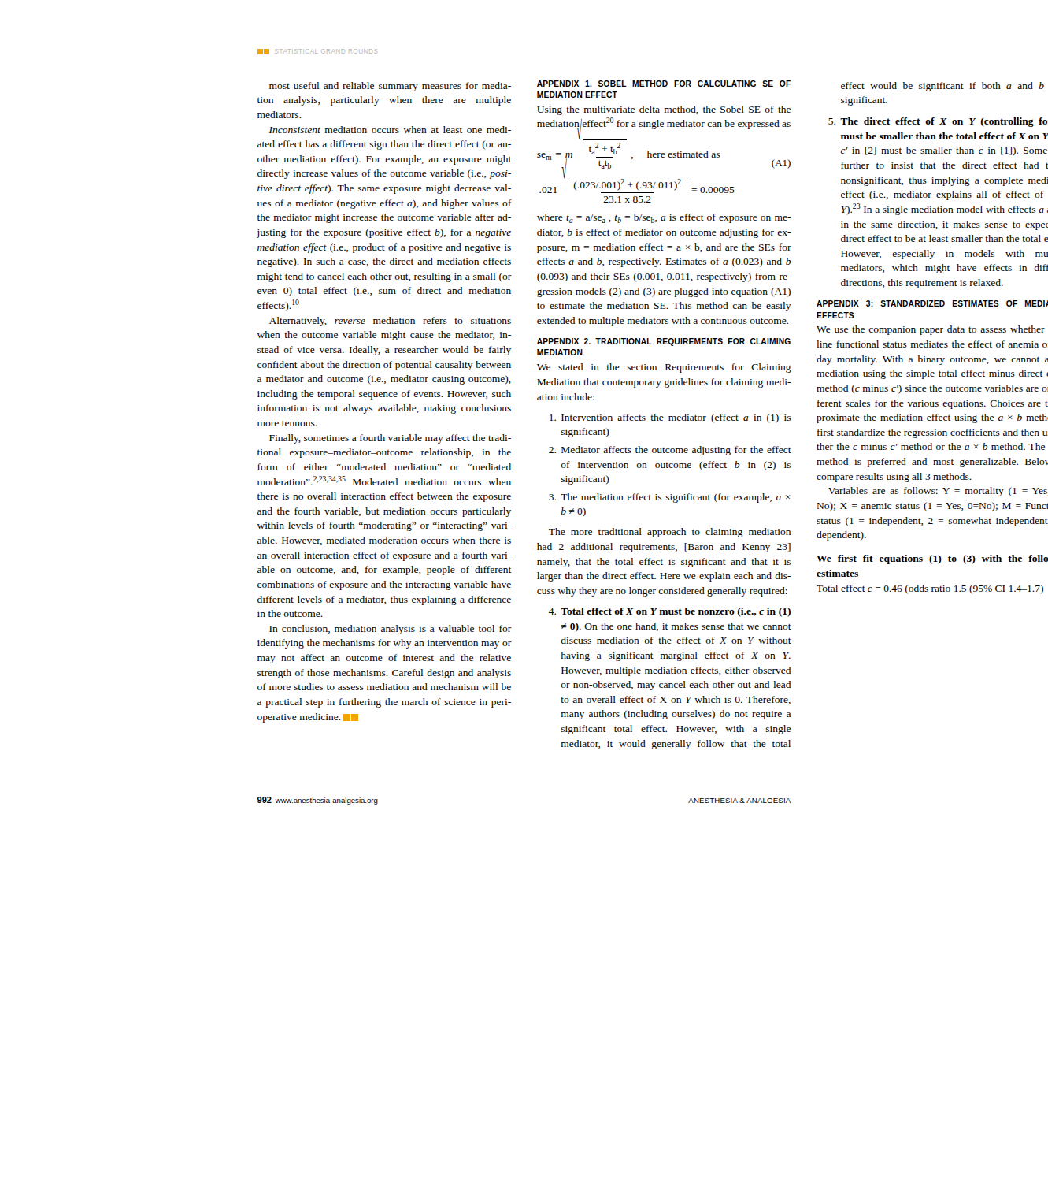STATISTICAL GRAND ROUNDS
most useful and reliable summary measures for mediation analysis, particularly when there are multiple mediators.
Inconsistent mediation occurs when at least one mediated effect has a different sign than the direct effect (or another mediation effect). For example, an exposure might directly increase values of the outcome variable (i.e., positive direct effect). The same exposure might decrease values of a mediator (negative effect a), and higher values of the mediator might increase the outcome variable after adjusting for the exposure (positive effect b), for a negative mediation effect (i.e., product of a positive and negative is negative). In such a case, the direct and mediation effects might tend to cancel each other out, resulting in a small (or even 0) total effect (i.e., sum of direct and mediation effects).10
Alternatively, reverse mediation refers to situations when the outcome variable might cause the mediator, instead of vice versa. Ideally, a researcher would be fairly confident about the direction of potential causality between a mediator and outcome (i.e., mediator causing outcome), including the temporal sequence of events. However, such information is not always available, making conclusions more tenuous.
Finally, sometimes a fourth variable may affect the traditional exposure–mediator–outcome relationship, in the form of either “moderated mediation” or “mediated moderation”.2,23,34,35 Moderated mediation occurs when there is no overall interaction effect between the exposure and the fourth variable, but mediation occurs particularly within levels of fourth “moderating” or “interacting” variable. However, mediated moderation occurs when there is an overall interaction effect of exposure and a fourth variable on outcome, and, for example, people of different combinations of exposure and the interacting variable have different levels of a mediator, thus explaining a difference in the outcome.
In conclusion, mediation analysis is a valuable tool for identifying the mechanisms for why an intervention may or may not affect an outcome of interest and the relative strength of those mechanisms. Careful design and analysis of more studies to assess mediation and mechanism will be a practical step in furthering the march of science in perioperative medicine.
Appendix 1. Sobel Method for Calculating SE of Mediation Effect
Using the multivariate delta method, the Sobel SE of the mediation effect20 for a single mediator can be expressed as
sem = m √ ta 2 + tb 2 tatb , here estimated as
.021 √ (.023/.001)2 + (.93/.011)2 23.1 x 85.2 = 0.00095
(A1)
where ta = a/sea , tb = b/seb, a is effect of exposure on mediator, b is effect of mediator on outcome adjusting for exposure, m = mediation effect = a × b, and are the SEs for effects a and b, respectively. Estimates of a (0.023) and b (0.093) and their SEs (0.001, 0.011, respectively) from regression models (2) and (3) are plugged into equation (A1) to estimate the mediation SE. This method can be easily extended to multiple mediators with a continuous outcome.
Appendix 2. Traditional Requirements for Claiming Mediation
We stated in the section Requirements for Claiming Mediation that contemporary guidelines for claiming mediation include:
Intervention affects the mediator (effect a in (1) is significant)
Mediator affects the outcome adjusting for the effect of intervention on outcome (effect b in (2) is significant)
The mediation effect is significant (for example, a × b ≠ 0)
The more traditional approach to claiming mediation had 2 additional requirements, [Baron and Kenny 23] namely, that the total effect is significant and that it is larger than the direct effect. Here we explain each and discuss why they are no longer considered generally required:
Total effect of X on Y must be nonzero (i.e., c in (1) ≠ 0). On the one hand, it makes sense that we cannot discuss mediation of the effect of X on Y without having a significant marginal effect of X on Y. However, multiple mediation effects, either observed or non-observed, may cancel each other out and lead to an overall effect of X on Y which is 0. Therefore, many authors (including ourselves) do not require a significant total effect. However, with a single mediator, it would generally follow that the total effect would be significant if both a and b were significant.
The direct effect of X on Y (controlling for M) must be smaller than the total effect of X on Y (i.e., c′ in [2] must be smaller than c in [1]). Some look further to insist that the direct effect had to be nonsignificant, thus implying a complete mediation effect (i.e., mediator explains all of effect of X on Y).23 In a single mediation model with effects a and b in the same direction, it makes sense to expect the direct effect to be at least smaller than the total effect. However, especially in models with multiple mediators, which might have effects in different directions, this requirement is relaxed.
Appendix 3: Standardized Estimates of Mediation Effects
We use the companion paper data to assess whether baseline functional status mediates the effect of anemia on 30-day mortality. With a binary outcome, we cannot assess mediation using the simple total effect minus direct effect method (c minus c′) since the outcome variables are on different scales for the various equations. Choices are to approximate the mediation effect using the a × b method or first standardize the regression coefficients and then use either the c minus c′ method or the a × b method. The latter method is preferred and most generalizable. Below we compare results using all 3 methods.
Variables are as follows: Y = mortality (1 = Yes, 0 = No); X = anemic status (1 = Yes, 0=No); M = Functional status (1 = independent, 2 = somewhat independent, 3 = dependent).
We first fit equations (1) to (3) with the following estimates
Total effect c = 0.46 (odds ratio 1.5 (95% CI 1.4–1.7)
992 www.anesthesia-analgesia.org
ANESTHESIA & ANALGESIA